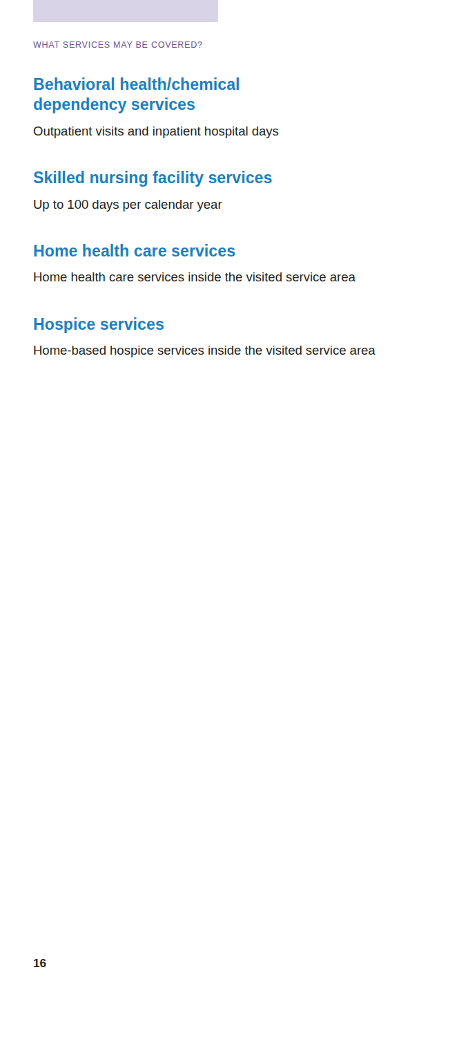WHAT SERVICES MAY BE COVERED?
Behavioral health/chemical
dependency services
Outpatient visits and inpatient hospital days
Skilled nursing facility services
Up to 100 days per calendar year
Home health care services
Home health care services inside the visited service area
Hospice services
Home-based hospice services inside the visited service area
16